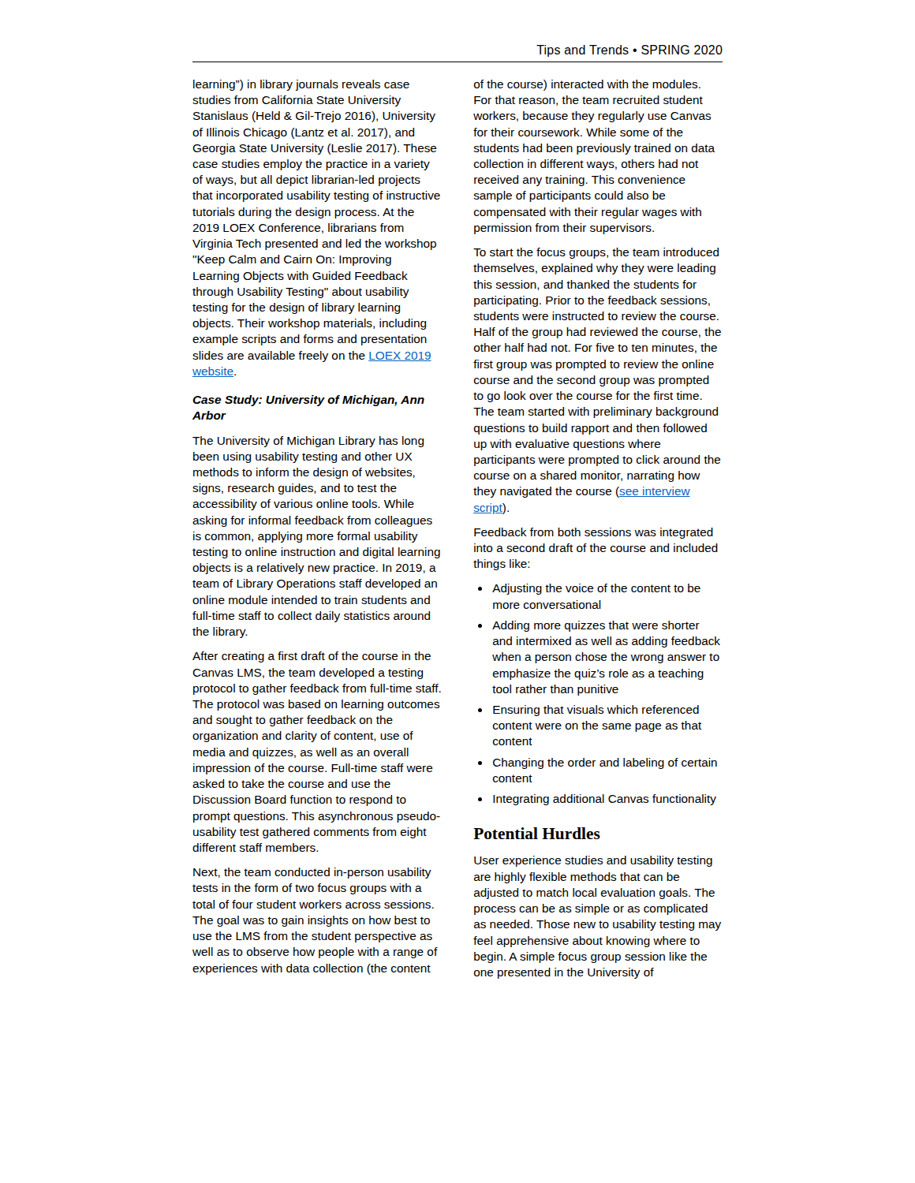Tips and Trends • SPRING 2020
learning”) in library journals reveals case studies from California State University Stanislaus (Held & Gil-Trejo 2016), University of Illinois Chicago (Lantz et al. 2017), and Georgia State University (Leslie 2017). These case studies employ the practice in a variety of ways, but all depict librarian-led projects that incorporated usability testing of instructive tutorials during the design process. At the 2019 LOEX Conference, librarians from Virginia Tech presented and led the workshop "Keep Calm and Cairn On: Improving Learning Objects with Guided Feedback through Usability Testing" about usability testing for the design of library learning objects. Their workshop materials, including example scripts and forms and presentation slides are available freely on the LOEX 2019 website.
Case Study: University of Michigan, Ann Arbor
The University of Michigan Library has long been using usability testing and other UX methods to inform the design of websites, signs, research guides, and to test the accessibility of various online tools. While asking for informal feedback from colleagues is common, applying more formal usability testing to online instruction and digital learning objects is a relatively new practice. In 2019, a team of Library Operations staff developed an online module intended to train students and full-time staff to collect daily statistics around the library.
After creating a first draft of the course in the Canvas LMS, the team developed a testing protocol to gather feedback from full-time staff. The protocol was based on learning outcomes and sought to gather feedback on the organization and clarity of content, use of media and quizzes, as well as an overall impression of the course. Full-time staff were asked to take the course and use the Discussion Board function to respond to prompt questions. This asynchronous pseudo-usability test gathered comments from eight different staff members.
Next, the team conducted in-person usability tests in the form of two focus groups with a total of four student workers across sessions. The goal was to gain insights on how best to use the LMS from the student perspective as well as to observe how people with a range of experiences with data collection (the content of the course) interacted with the modules. For that reason, the team recruited student workers, because they regularly use Canvas for their coursework. While some of the students had been previously trained on data collection in different ways, others had not received any training. This convenience sample of participants could also be compensated with their regular wages with permission from their supervisors.
To start the focus groups, the team introduced themselves, explained why they were leading this session, and thanked the students for participating. Prior to the feedback sessions, students were instructed to review the course. Half of the group had reviewed the course, the other half had not. For five to ten minutes, the first group was prompted to review the online course and the second group was prompted to go look over the course for the first time. The team started with preliminary background questions to build rapport and then followed up with evaluative questions where participants were prompted to click around the course on a shared monitor, narrating how they navigated the course (see interview script).
Feedback from both sessions was integrated into a second draft of the course and included things like:
Adjusting the voice of the content to be more conversational
Adding more quizzes that were shorter and intermixed as well as adding feedback when a person chose the wrong answer to emphasize the quiz’s role as a teaching tool rather than punitive
Ensuring that visuals which referenced content were on the same page as that content
Changing the order and labeling of certain content
Integrating additional Canvas functionality
Potential Hurdles
User experience studies and usability testing are highly flexible methods that can be adjusted to match local evaluation goals. The process can be as simple or as complicated as needed. Those new to usability testing may feel apprehensive about knowing where to begin. A simple focus group session like the one presented in the University of